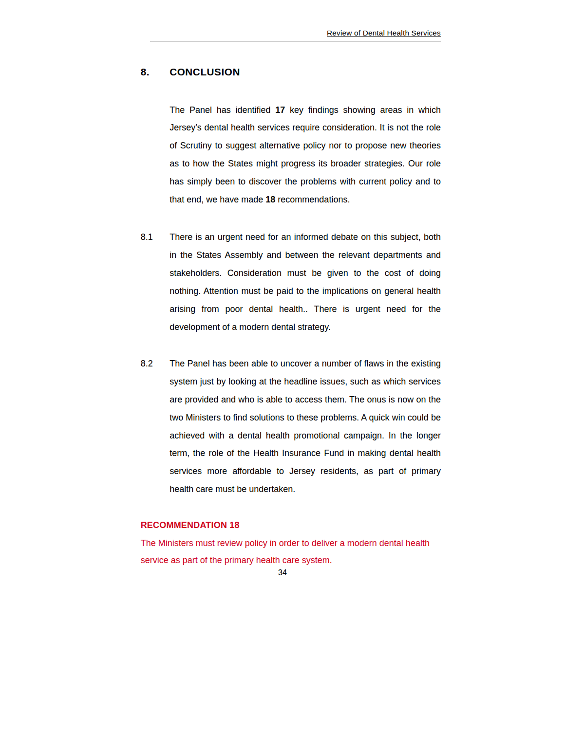Review of Dental Health Services
8. CONCLUSION
The Panel has identified 17 key findings showing areas in which Jersey’s dental health services require consideration. It is not the role of Scrutiny to suggest alternative policy nor to propose new theories as to how the States might progress its broader strategies. Our role has simply been to discover the problems with current policy and to that end, we have made 18 recommendations.
8.1
There is an urgent need for an informed debate on this subject, both in the States Assembly and between the relevant departments and stakeholders. Consideration must be given to the cost of doing nothing. Attention must be paid to the implications on general health arising from poor dental health.. There is urgent need for the development of a modern dental strategy.
8.2
The Panel has been able to uncover a number of flaws in the existing system just by looking at the headline issues, such as which services are provided and who is able to access them. The onus is now on the two Ministers to find solutions to these problems. A quick win could be achieved with a dental health promotional campaign. In the longer term, the role of the Health Insurance Fund in making dental health services more affordable to Jersey residents, as part of primary health care must be undertaken.
RECOMMENDATION 18
The Ministers must review policy in order to deliver a modern dental health service as part of the primary health care system.
34